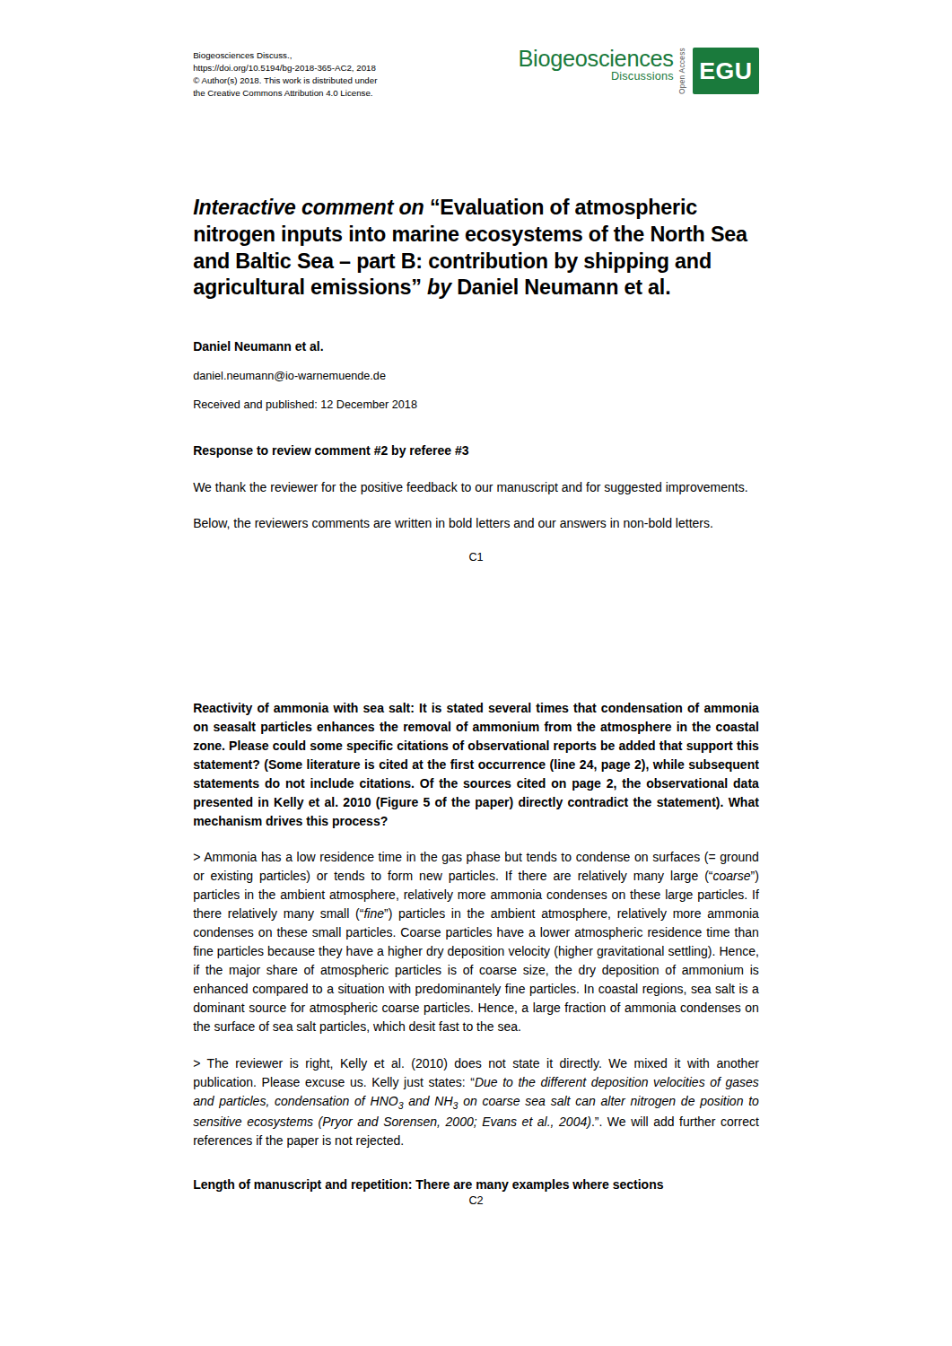Biogeosciences Discuss.,
https://doi.org/10.5194/bg-2018-365-AC2, 2018
© Author(s) 2018. This work is distributed under
the Creative Commons Attribution 4.0 License.
Biogeosciences Discussions
Open Access
EGU
Interactive comment on “Evaluation of atmospheric nitrogen inputs into marine ecosystems of the North Sea and Baltic Sea – part B: contribution by shipping and agricultural emissions” by Daniel Neumann et al.
Daniel Neumann et al.
daniel.neumann@io-warnemuende.de
Received and published: 12 December 2018
Response to review comment #2 by referee #3
We thank the reviewer for the positive feedback to our manuscript and for suggested improvements.
Below, the reviewers comments are written in bold letters and our answers in non-bold letters.
C1
Reactivity of ammonia with sea salt: It is stated several times that condensation of ammonia on seasalt particles enhances the removal of ammonium from the atmosphere in the coastal zone. Please could some specific citations of observational reports be added that support this statement? (Some literature is cited at the first occurrence (line 24, page 2), while subsequent statements do not include citations. Of the sources cited on page 2, the observational data presented in Kelly et al. 2010 (Figure 5 of the paper) directly contradict the statement). What mechanism drives this process?
> Ammonia has a low residence time in the gas phase but tends to condense on surfaces (= ground or existing particles) or tends to form new particles. If there are relatively many large (“coarse”) particles in the ambient atmosphere, relatively more ammonia condenses on these large particles. If there relatively many small (“fine”) particles in the ambient atmosphere, relatively more ammonia condenses on these small particles. Coarse particles have a lower atmospheric residence time than fine particles because they have a higher dry deposition velocity (higher gravitational settling). Hence, if the major share of atmospheric particles is of coarse size, the dry deposition of ammonium is enhanced compared to a situation with predominantely fine particles. In coastal regions, sea salt is a dominant source for atmospheric coarse particles. Hence, a large fraction of ammonia condenses on the surface of sea salt particles, which desit fast to the sea.
> The reviewer is right, Kelly et al. (2010) does not state it directly. We mixed it with another publication. Please excuse us. Kelly just states: “Due to the different deposition velocities of gases and particles, condensation of HNO3 and NH3 on coarse sea salt can alter nitrogen de position to sensitive ecosystems (Pryor and Sorensen, 2000; Evans et al., 2004).”. We will add further correct references if the paper is not rejected.
Length of manuscript and repetition: There are many examples where sections
C2